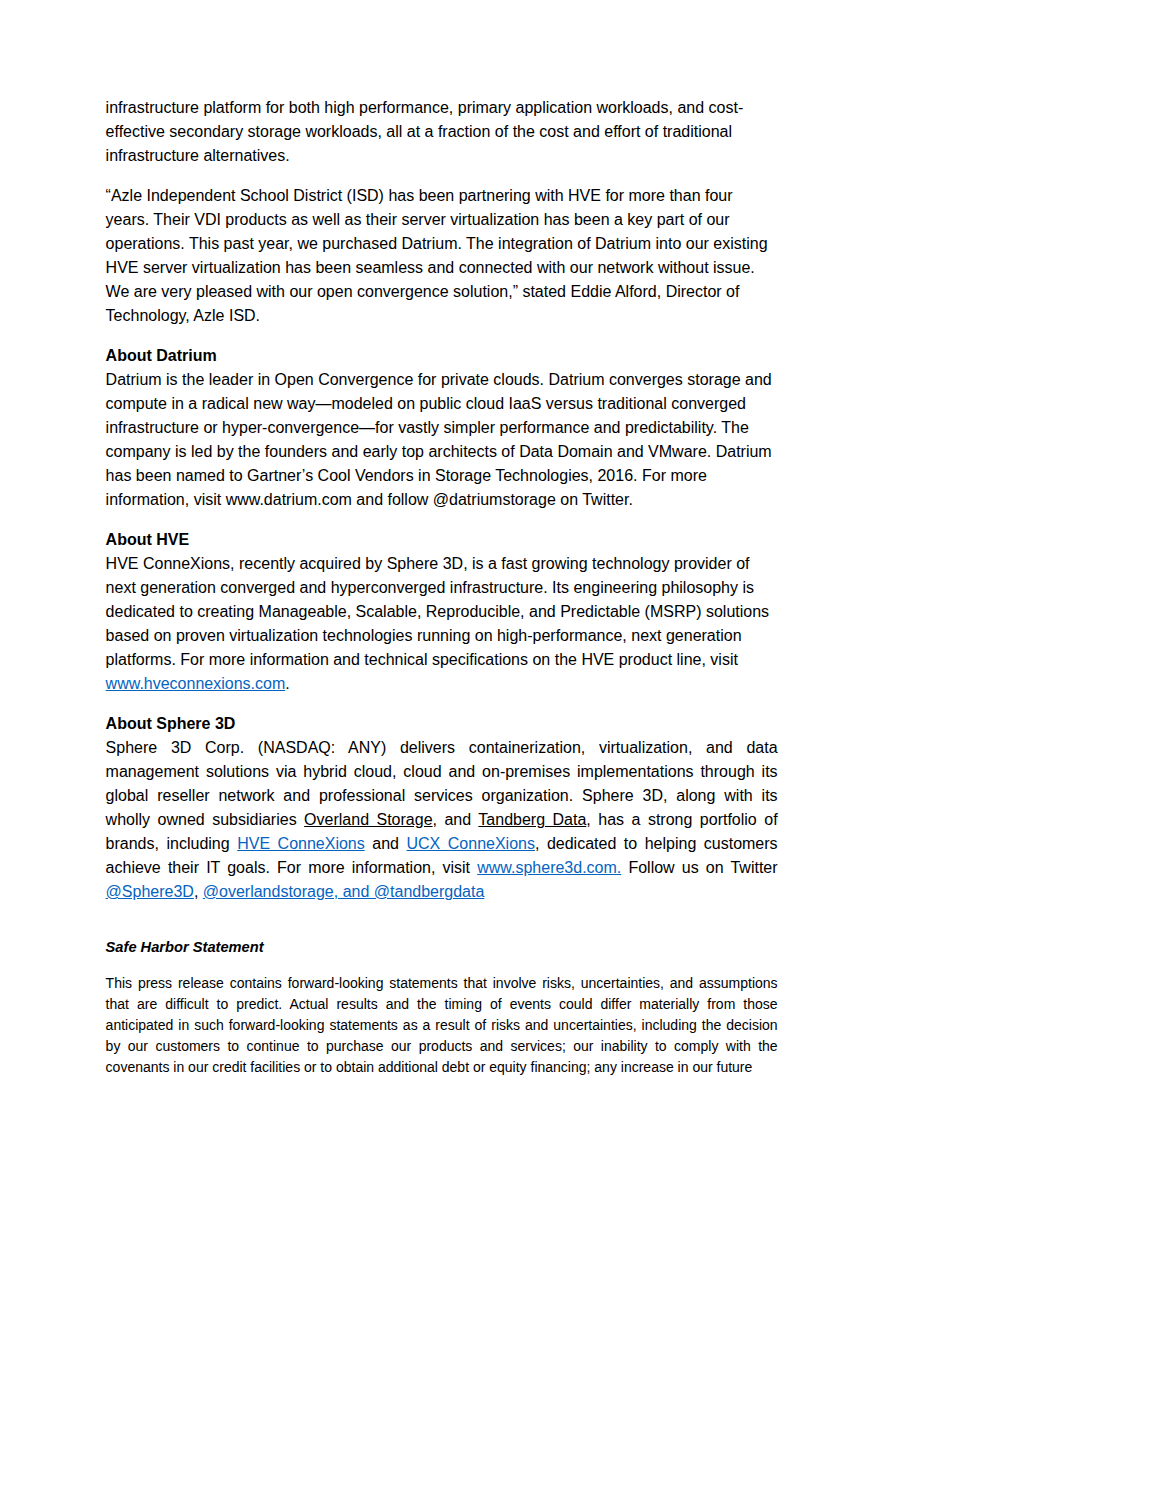infrastructure platform for both high performance, primary application workloads, and cost-effective secondary storage workloads, all at a fraction of the cost and effort of traditional infrastructure alternatives.
“Azle Independent School District (ISD) has been partnering with HVE for more than four years. Their VDI products as well as their server virtualization has been a key part of our operations. This past year, we purchased Datrium. The integration of Datrium into our existing HVE server virtualization has been seamless and connected with our network without issue. We are very pleased with our open convergence solution,” stated Eddie Alford, Director of Technology, Azle ISD.
About Datrium
Datrium is the leader in Open Convergence for private clouds. Datrium converges storage and compute in a radical new way—modeled on public cloud IaaS versus traditional converged infrastructure or hyper-convergence—for vastly simpler performance and predictability. The company is led by the founders and early top architects of Data Domain and VMware. Datrium has been named to Gartner’s Cool Vendors in Storage Technologies, 2016. For more information, visit www.datrium.com and follow @datriumstorage on Twitter.
About HVE
HVE ConneXions, recently acquired by Sphere 3D, is a fast growing technology provider of next generation converged and hyperconverged infrastructure. Its engineering philosophy is dedicated to creating Manageable, Scalable, Reproducible, and Predictable (MSRP) solutions based on proven virtualization technologies running on high-performance, next generation platforms. For more information and technical specifications on the HVE product line, visit www.hveconnexions.com.
About Sphere 3D
Sphere 3D Corp. (NASDAQ: ANY) delivers containerization, virtualization, and data management solutions via hybrid cloud, cloud and on-premises implementations through its global reseller network and professional services organization. Sphere 3D, along with its wholly owned subsidiaries Overland Storage, and Tandberg Data, has a strong portfolio of brands, including HVE ConneXions and UCX ConneXions, dedicated to helping customers achieve their IT goals. For more information, visit www.sphere3d.com. Follow us on Twitter @Sphere3D, @overlandstorage, and @tandbergdata
Safe Harbor Statement
This press release contains forward-looking statements that involve risks, uncertainties, and assumptions that are difficult to predict. Actual results and the timing of events could differ materially from those anticipated in such forward-looking statements as a result of risks and uncertainties, including the decision by our customers to continue to purchase our products and services; our inability to comply with the covenants in our credit facilities or to obtain additional debt or equity financing; any increase in our future